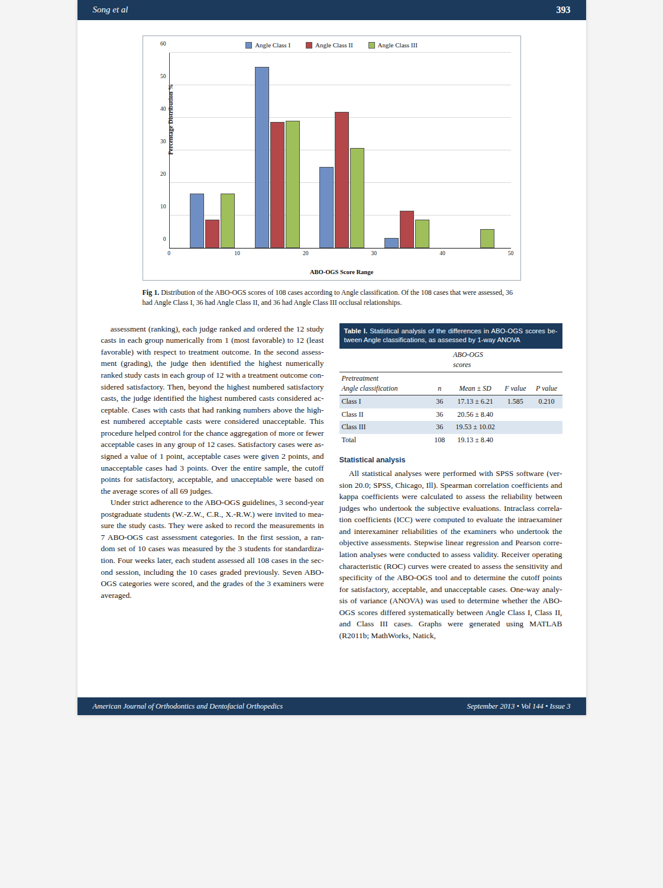Song et al
393
Angle Class I Angle Class II Angle Class III
0
10
20
30
40
50
60
Percentage Distribution %
0 10 20 30 40 50
ABO-OGS Score Range
Fig 1. Distribution of the ABO-OGS scores of 108 cases according to Angle classification. Of the 108 cases that were assessed, 36 had Angle Class I, 36 had Angle Class II, and 36 had Angle Class III occlusal relationships.
assessment (ranking), each judge ranked and ordered the 12 study casts in each group numerically from 1 (most favorable) to 12 (least favorable) with respect to treatment outcome. In the second assessment (grading), the judge then identified the highest numerically ranked study casts in each group of 12 with a treatment outcome considered satisfactory. Then, beyond the highest numbered satisfactory casts, the judge identified the highest numbered casts considered acceptable. Cases with casts that had ranking numbers above the highest numbered acceptable casts were considered unacceptable. This procedure helped control for the chance aggregation of more or fewer acceptable cases in any group of 12 cases. Satisfactory cases were assigned a value of 1 point, acceptable cases were given 2 points, and unacceptable cases had 3 points. Over the entire sample, the cutoff points for satisfactory, acceptable, and unacceptable were based on the average scores of all 69 judges.
Under strict adherence to the ABO-OGS guidelines, 3 second-year postgraduate students (W.-Z.W., C.R., X.-R.W.) were invited to measure the study casts. They were asked to record the measurements in 7 ABO-OGS cast assessment categories. In the first session, a random set of 10 cases was measured by the 3 students for standardization. Four weeks later, each student assessed all 108 cases in the second session, including the 10 cases graded previously. Seven ABO-OGS categories were scored, and the grades of the 3 examiners were averaged.
Table I. Statistical analysis of the differences in ABO-OGS scores between Angle classifications, as assessed by 1-way ANOVA
| | | ABO-OGS scores | | |
| --- | --- | --- | --- | --- |
| Pretreatment Angle classification | n | Mean ± SD | F value | P value |
| Class I | 36 | 17.13 ± 6.21 | 1.585 | 0.210 |
| Class II | 36 | 20.56 ± 8.40 | | |
| Class III | 36 | 19.53 ± 10.02 | | |
| Total | 108 | 19.13 ± 8.40 | | |
Statistical analysis
All statistical analyses were performed with SPSS software (version 20.0; SPSS, Chicago, Ill). Spearman correlation coefficients and kappa coefficients were calculated to assess the reliability between judges who undertook the subjective evaluations. Intraclass correlation coefficients (ICC) were computed to evaluate the intraexaminer and interexaminer reliabilities of the examiners who undertook the objective assessments. Stepwise linear regression and Pearson correlation analyses were conducted to assess validity. Receiver operating characteristic (ROC) curves were created to assess the sensitivity and specificity of the ABO-OGS tool and to determine the cutoff points for satisfactory, acceptable, and unacceptable cases. One-way analysis of variance (ANOVA) was used to determine whether the ABO-OGS scores differed systematically between Angle Class I, Class II, and Class III cases. Graphs were generated using MATLAB (R2011b; MathWorks, Natick,
American Journal of Orthodontics and Dentofacial Orthopedics
September 2013 • Vol 144 • Issue 3